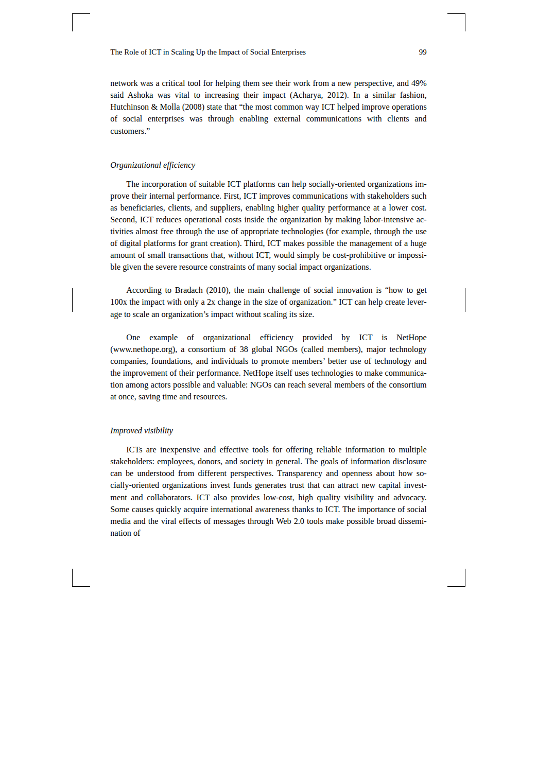The Role of ICT in Scaling Up the Impact of Social Enterprises 99
network was a critical tool for helping them see their work from a new perspective, and 49% said Ashoka was vital to increasing their impact (Acharya, 2012). In a similar fashion, Hutchinson & Molla (2008) state that “the most common way ICT helped improve operations of social enterprises was through enabling external communications with clients and customers.”
Organizational efficiency
The incorporation of suitable ICT platforms can help socially-oriented organizations improve their internal performance. First, ICT improves communications with stakeholders such as beneficiaries, clients, and suppliers, enabling higher quality performance at a lower cost. Second, ICT reduces operational costs inside the organization by making labor-intensive activities almost free through the use of appropriate technologies (for example, through the use of digital platforms for grant creation). Third, ICT makes possible the management of a huge amount of small transactions that, without ICT, would simply be cost-prohibitive or impossible given the severe resource constraints of many social impact organizations.
According to Bradach (2010), the main challenge of social innovation is “how to get 100x the impact with only a 2x change in the size of organization.” ICT can help create leverage to scale an organization’s impact without scaling its size.
One example of organizational efficiency provided by ICT is NetHope (www.nethope.org), a consortium of 38 global NGOs (called members), major technology companies, foundations, and individuals to promote members’ better use of technology and the improvement of their performance. NetHope itself uses technologies to make communication among actors possible and valuable: NGOs can reach several members of the consortium at once, saving time and resources.
Improved visibility
ICTs are inexpensive and effective tools for offering reliable information to multiple stakeholders: employees, donors, and society in general. The goals of information disclosure can be understood from different perspectives. Transparency and openness about how socially-oriented organizations invest funds generates trust that can attract new capital investment and collaborators. ICT also provides low-cost, high quality visibility and advocacy. Some causes quickly acquire international awareness thanks to ICT. The importance of social media and the viral effects of messages through Web 2.0 tools make possible broad dissemination of